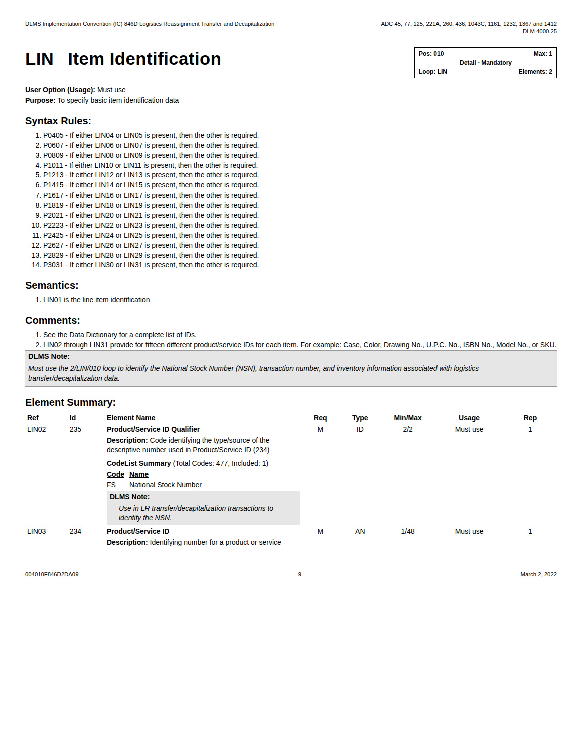DLMS Implementation Convention (IC) 846D Logistics Reassignment Transfer and Decapitalization
ADC 45, 77, 125, 221A, 260, 436, 1043C, 1161, 1232, 1367 and 1412
DLM 4000.25
LINItem Identification
| Pos: 010 | Max: 1 |
| Detail - Mandatory |
| Loop: LIN | Elements: 2 |
User Option (Usage): Must use
Purpose: To specify basic item identification data
Syntax Rules:
P0405 - If either LIN04 or LIN05 is present, then the other is required.
P0607 - If either LIN06 or LIN07 is present, then the other is required.
P0809 - If either LIN08 or LIN09 is present, then the other is required.
P1011 - If either LIN10 or LIN11 is present, then the other is required.
P1213 - If either LIN12 or LIN13 is present, then the other is required.
P1415 - If either LIN14 or LIN15 is present, then the other is required.
P1617 - If either LIN16 or LIN17 is present, then the other is required.
P1819 - If either LIN18 or LIN19 is present, then the other is required.
P2021 - If either LIN20 or LIN21 is present, then the other is required.
P2223 - If either LIN22 or LIN23 is present, then the other is required.
P2425 - If either LIN24 or LIN25 is present, then the other is required.
P2627 - If either LIN26 or LIN27 is present, then the other is required.
P2829 - If either LIN28 or LIN29 is present, then the other is required.
P3031 - If either LIN30 or LIN31 is present, then the other is required.
Semantics:
LIN01 is the line item identification
Comments:
See the Data Dictionary for a complete list of IDs.
LIN02 through LIN31 provide for fifteen different product/service IDs for each item. For example: Case, Color, Drawing No., U.P.C. No., ISBN No., Model No., or SKU.
DLMS Note:
Must use the 2/LIN/010 loop to identify the National Stock Number (NSN), transaction number, and inventory information associated with logistics transfer/decapitalization data.
Element Summary:
| Ref | Id | Element Name | Req | Type | Min/Max | Usage | Rep |
| --- | --- | --- | --- | --- | --- | --- | --- |
| LIN02 | 235 | Product/Service ID Qualifier Description: Code identifying the type/source of the descriptive number used in Product/Service ID (234) CodeList Summary (Total Codes: 477, Included: 1) / Code / Name / / --- / --- / / FS / National Stock Number / DLMS Note: Use in LR transfer/decapitalization transactions to identify the NSN. | M | ID | 2/2 | Must use | 1 |
| LIN03 | 234 | Product/Service ID Description: Identifying number for a product or service | M | AN | 1/48 | Must use | 1 |
004010F846D2DA09
9
March 2, 2022